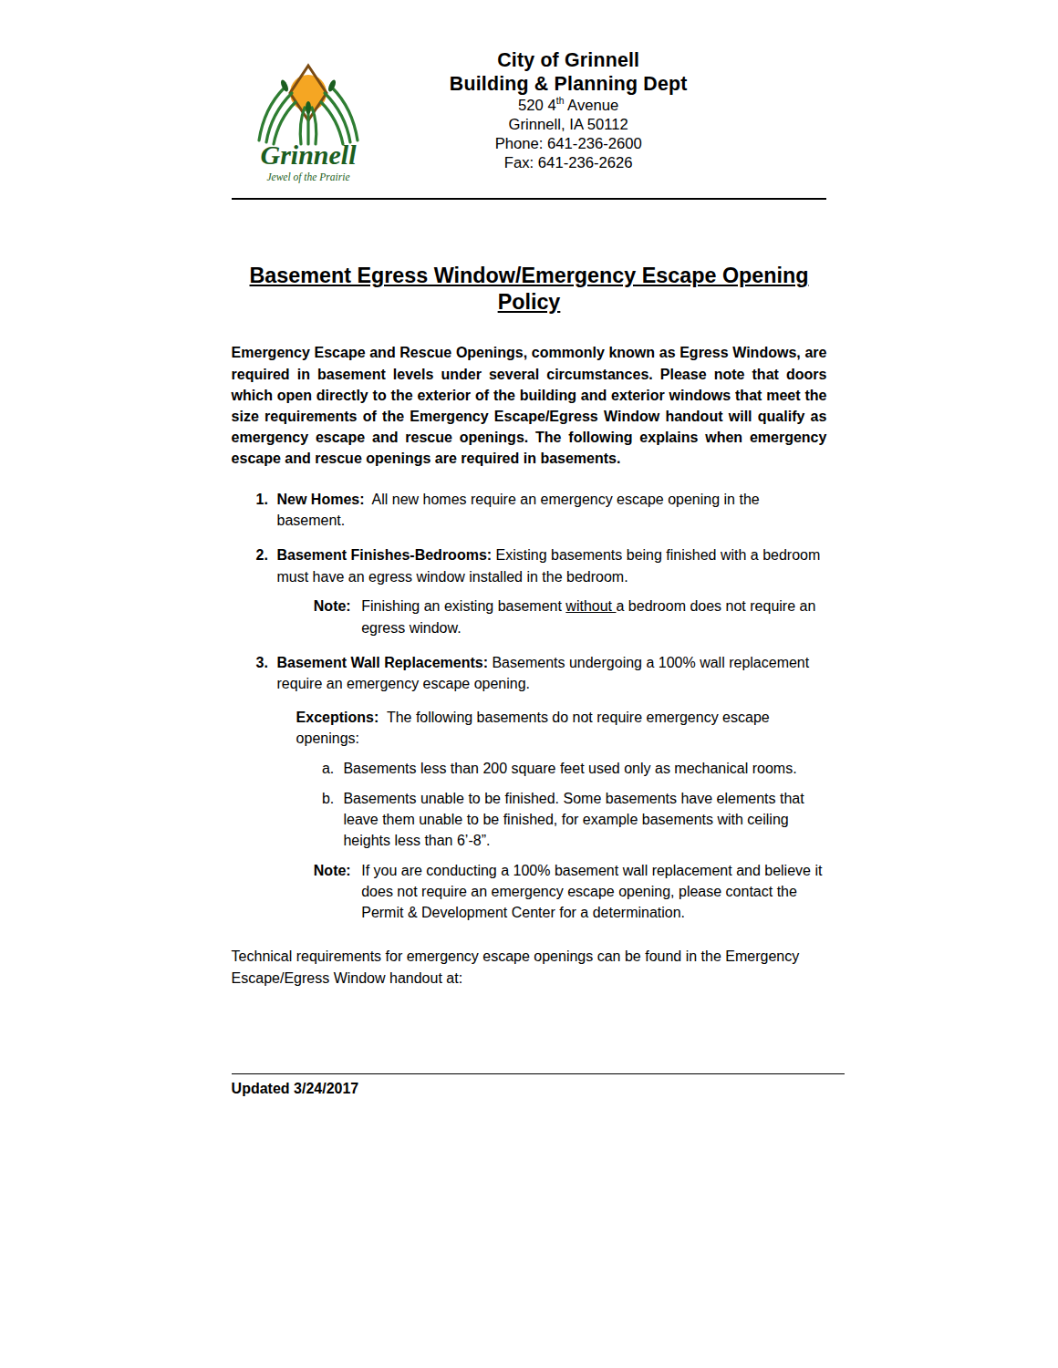Grinnell Jewel of the Prairie
City of Grinnell
Building & Planning Dept
520 4th Avenue
Grinnell, IA 50112
Phone: 641-236-2600
Fax: 641-236-2626
Basement Egress Window/Emergency Escape Opening Policy
Emergency Escape and Rescue Openings, commonly known as Egress Windows, are required in basement levels under several circumstances. Please note that doors which open directly to the exterior of the building and exterior windows that meet the size requirements of the Emergency Escape/Egress Window handout will qualify as emergency escape and rescue openings. The following explains when emergency escape and rescue openings are required in basements.
New Homes: All new homes require an emergency escape opening in the basement.
Basement Finishes-Bedrooms: Existing basements being finished with a bedroom must have an egress window installed in the bedroom.
Note: Finishing an existing basement without a bedroom does not require an egress window.
Basement Wall Replacements: Basements undergoing a 100% wall replacement require an emergency escape opening.
Exceptions: The following basements do not require emergency escape openings:
Basements less than 200 square feet used only as mechanical rooms.
Basements unable to be finished. Some basements have elements that leave them unable to be finished, for example basements with ceiling heights less than 6’-8”.
Note: If you are conducting a 100% basement wall replacement and believe it does not require an emergency escape opening, please contact the Permit & Development Center for a determination.
Technical requirements for emergency escape openings can be found in the Emergency Escape/Egress Window handout at:
Updated 3/24/2017